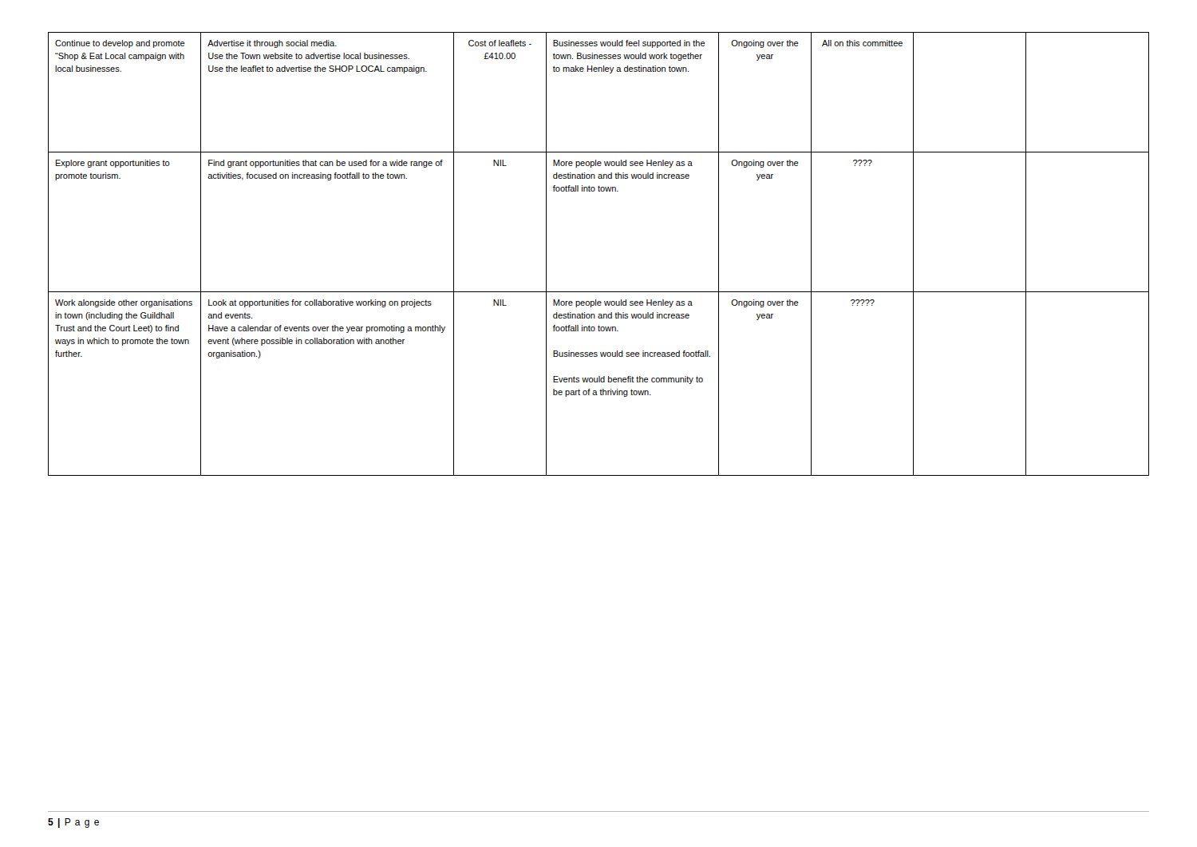| Continue to develop and promote “Shop & Eat Local campaign with local businesses. | Advertise it through social media. Use the Town website to advertise local businesses. Use the leaflet to advertise the SHOP LOCAL campaign. | Cost of leaflets - £410.00 | Businesses would feel supported in the town. Businesses would work together to make Henley a destination town. | Ongoing over the year | All on this committee | | |
| Explore grant opportunities to promote tourism. | Find grant opportunities that can be used for a wide range of activities, focused on increasing footfall to the town. | NIL | More people would see Henley as a destination and this would increase footfall into town. | Ongoing over the year | ???? | | |
| Work alongside other organisations in town (including the Guildhall Trust and the Court Leet) to find ways in which to promote the town further. | Look at opportunities for collaborative working on projects and events. Have a calendar of events over the year promoting a monthly event (where possible in collaboration with another organisation.) | NIL | More people would see Henley as a destination and this would increase footfall into town. Businesses would see increased footfall. Events would benefit the community to be part of a thriving town. | Ongoing over the year | ????? | | |
5 | P a g e